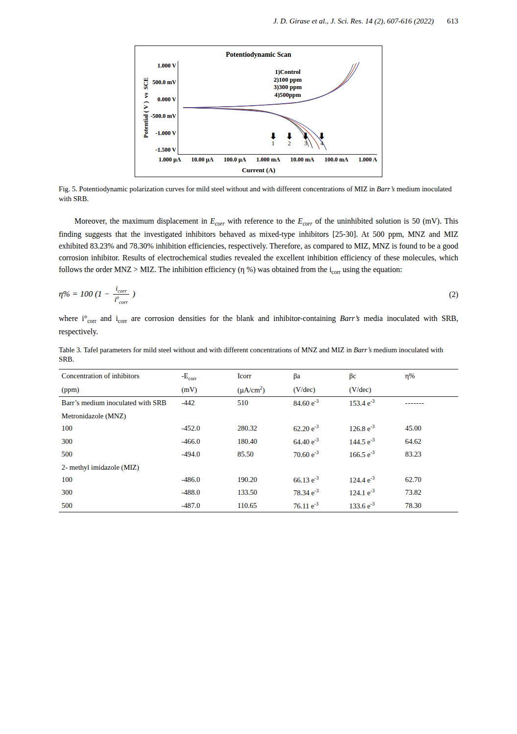J. D. Girase et al., J. Sci. Res. 14 (2), 607-616 (2022) 613
Potentiodynamic Scan
Potential ( V ) vs SCE
1.000 V 500.0 mV 0.000 V -500.0 mV -1.000 V -1.500 V
1)Control
2)100 ppm
3)300 ppm
4)500ppm
⬇1 ⬇2 ⬇3 ⬇4
1.000 µA 10.00 µA 100.0 µA 1.000 mA 10.00 mA 100.0 mA 1.000 A
Current (A)
Fig. 5. Potentiodynamic polarization curves for mild steel without and with different concentrations of MIZ in Barr’s medium inoculated with SRB.
Moreover, the maximum displacement in Ecorr with reference to the Ecorr of the uninhibited solution is 50 (mV). This finding suggests that the investigated inhibitors behaved as mixed-type inhibitors [25-30]. At 500 ppm, MNZ and MIZ exhibited 83.23% and 78.30% inhibition efficiencies, respectively. Therefore, as compared to MIZ, MNZ is found to be a good corrosion inhibitor. Results of electrochemical studies revealed the excellent inhibition efficiency of these molecules, which follows the order MNZ > MIZ. The inhibition efficiency (η %) was obtained from the icorr using the equation:
η% = 100 (1 − icorr iocorr ) (2)
where i°corr and icorr are corrosion densities for the blank and inhibitor-containing Barr’s media inoculated with SRB, respectively.
Table 3. Tafel parameters for mild steel without and with different concentrations of MNZ and MIZ in Barr’s medium inoculated with SRB.
| Concentration of inhibitors | -E corr | Icorr | βa | βc | η% |
| --- | --- | --- | --- | --- | --- |
| (ppm) | (mV) | (µA/cm 2 ) | (V/dec) | (V/dec) | |
| Barr’s medium inoculated with SRB | -442 | 510 | 84.60 e -3 | 153.4 e -3 | ------- |
| Metronidazole (MNZ) | | | | | |
| 100 | -452.0 | 280.32 | 62.20 e -3 | 126.8 e -3 | 45.00 |
| 300 | -466.0 | 180.40 | 64.40 e -3 | 144.5 e -3 | 64.62 |
| 500 | -494.0 | 85.50 | 70.60 e -3 | 166.5 e -3 | 83.23 |
| 2- methyl imidazole (MIZ) | | | | | |
| 100 | -486.0 | 190.20 | 66.13 e -3 | 124.4 e -3 | 62.70 |
| 300 | -488.0 | 133.50 | 78.34 e -3 | 124.1 e -3 | 73.82 |
| 500 | -487.0 | 110.65 | 76.11 e -3 | 133.6 e -3 | 78.30 |